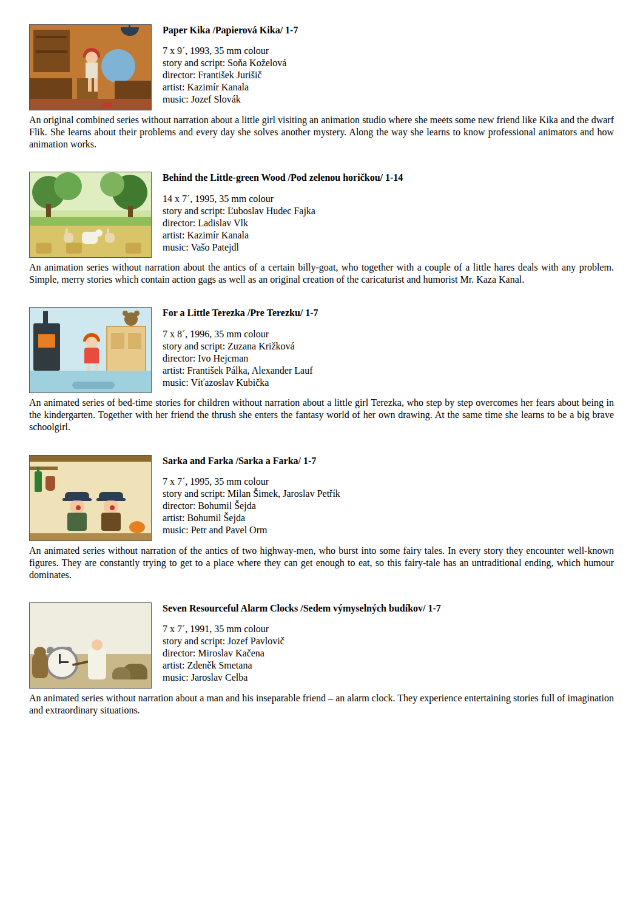Paper Kika /Papierová Kika/ 1-7
7 x 9´, 1993, 35 mm colour
story and script: Soňa Koželová
director: František Jurišič
artist: Kazimír Kanala
music: Jozef Slovák
An original combined series without narration about a little girl visiting an animation studio where she meets some new friend like Kika and the dwarf Flik. She learns about their problems and every day she solves another mystery. Along the way she learns to know professional animators and how animation works.
Behind the Little-green Wood /Pod zelenou horičkou/ 1-14
14 x 7´, 1995, 35 mm colour
story and script: Ľuboslav Hudec Fajka
director: Ladislav Vlk
artist: Kazimír Kanala
music: Vašo Patejdl
An animation series without narration about the antics of a certain billy-goat, who together with a couple of a little hares deals with any problem. Simple, merry stories which contain action gags as well as an original creation of the caricaturist and humorist Mr. Kaza Kanal.
For a Little Terezka /Pre Terezku/ 1-7
7 x 8´, 1996, 35 mm colour
story and script: Zuzana Križková
director: Ivo Hejcman
artist: František Pálka, Alexander Lauf
music: Víťazoslav Kubička
An animated series of bed-time stories for children without narration about a little girl Terezka, who step by step overcomes her fears about being in the kindergarten. Together with her friend the thrush she enters the fantasy world of her own drawing. At the same time she learns to be a big brave schoolgirl.
Sarka and Farka /Sarka a Farka/ 1-7
7 x 7´, 1995, 35 mm colour
story and script: Milan Šimek, Jaroslav Petřík
director: Bohumil Šejda
artist: Bohumil Šejda
music: Petr and Pavel Orm
An animated series without narration of the antics of two highway-men, who burst into some fairy tales. In every story they encounter well-known figures. They are constantly trying to get to a place where they can get enough to eat, so this fairy-tale has an untraditional ending, which humour dominates.
Seven Resourceful Alarm Clocks /Sedem výmyselných budíkov/ 1-7
7 x 7´, 1991, 35 mm colour
story and script: Jozef Pavlovič
director: Miroslav Kačena
artist: Zdeněk Smetana
music: Jaroslav Celba
An animated series without narration about a man and his inseparable friend – an alarm clock. They experience entertaining stories full of imagination and extraordinary situations.